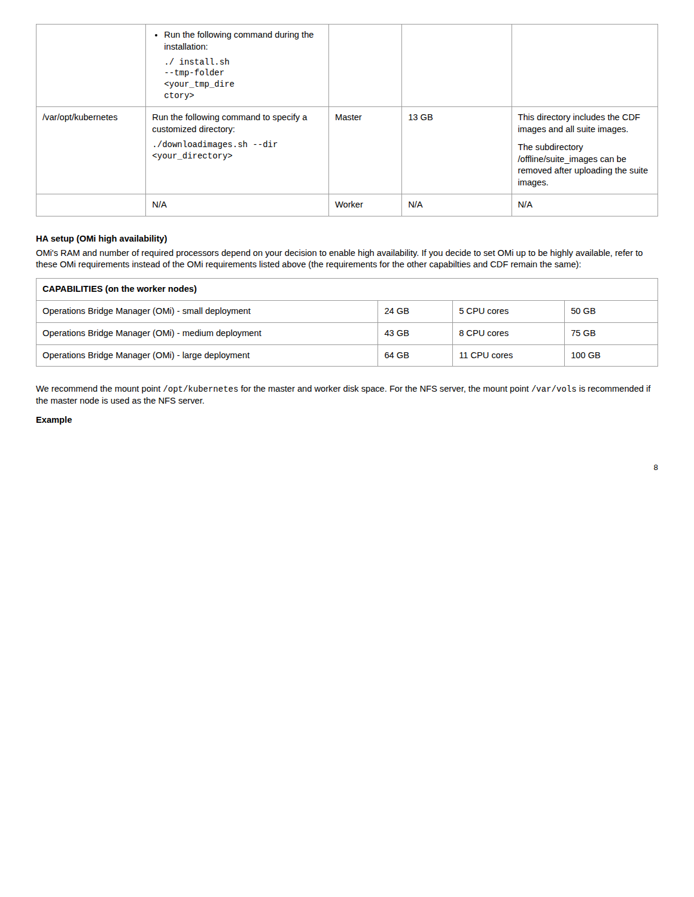| | Run the following command during the installation: ./ install.sh --tmp-folder <your_tmp_dire ctory> | | | |
| /var/opt/kubernetes | Run the following command to specify a customized directory: ./downloadimages.sh --dir <your_directory> | Master | 13 GB | This directory includes the CDF images and all suite images. The subdirectory /offline/suite_images can be removed after uploading the suite images. |
| | N/A | Worker | N/A | N/A |
HA setup (OMi high availability)
OMi's RAM and number of required processors depend on your decision to enable high availability. If you decide to set OMi up to be highly available, refer to these OMi requirements instead of the OMi requirements listed above (the requirements for the other capabilties and CDF remain the same):
| CAPABILITIES (on the worker nodes) |
| Operations Bridge Manager (OMi) - small deployment | 24 GB | 5 CPU cores | 50 GB |
| Operations Bridge Manager (OMi) - medium deployment | 43 GB | 8 CPU cores | 75 GB |
| Operations Bridge Manager (OMi) - large deployment | 64 GB | 11 CPU cores | 100 GB |
We recommend the mount point /opt/kubernetes for the master and worker disk space. For the NFS server, the mount point /var/vols is recommended if the master node is used as the NFS server.
Example
8